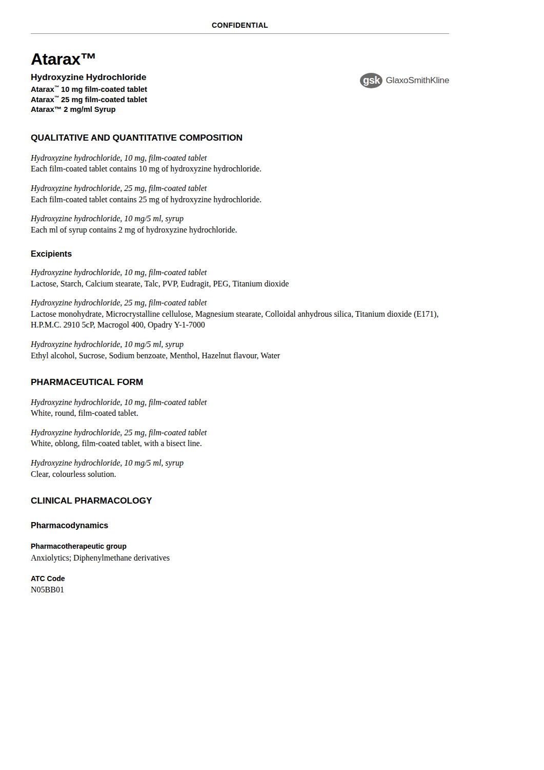CONFIDENTIAL
Atarax™
Hydroxyzine Hydrochloride
Atarax™ 10 mg film-coated tablet
Atarax™ 25 mg film-coated tablet
Atarax™ 2 mg/ml Syrup
gsk
GlaxoSmithKline
QUALITATIVE AND QUANTITATIVE COMPOSITION
Hydroxyzine hydrochloride, 10 mg, film-coated tablet Each film-coated tablet contains 10 mg of hydroxyzine hydrochloride.
Hydroxyzine hydrochloride, 25 mg, film-coated tablet Each film-coated tablet contains 25 mg of hydroxyzine hydrochloride.
Hydroxyzine hydrochloride, 10 mg/5 ml, syrup Each ml of syrup contains 2 mg of hydroxyzine hydrochloride.
Excipients
Hydroxyzine hydrochloride, 10 mg, film-coated tablet Lactose, Starch, Calcium stearate, Talc, PVP, Eudragit, PEG, Titanium dioxide
Hydroxyzine hydrochloride, 25 mg, film-coated tablet Lactose monohydrate, Microcrystalline cellulose, Magnesium stearate, Colloidal anhydrous silica, Titanium dioxide (E171), H.P.M.C. 2910 5cP, Macrogol 400, Opadry Y-1-7000
Hydroxyzine hydrochloride, 10 mg/5 ml, syrup Ethyl alcohol, Sucrose, Sodium benzoate, Menthol, Hazelnut flavour, Water
PHARMACEUTICAL FORM
Hydroxyzine hydrochloride, 10 mg, film-coated tablet White, round, film-coated tablet.
Hydroxyzine hydrochloride, 25 mg, film-coated tablet White, oblong, film-coated tablet, with a bisect line.
Hydroxyzine hydrochloride, 10 mg/5 ml, syrup Clear, colourless solution.
CLINICAL PHARMACOLOGY
Pharmacodynamics
Pharmacotherapeutic group
Anxiolytics; Diphenylmethane derivatives
ATC Code
N05BB01